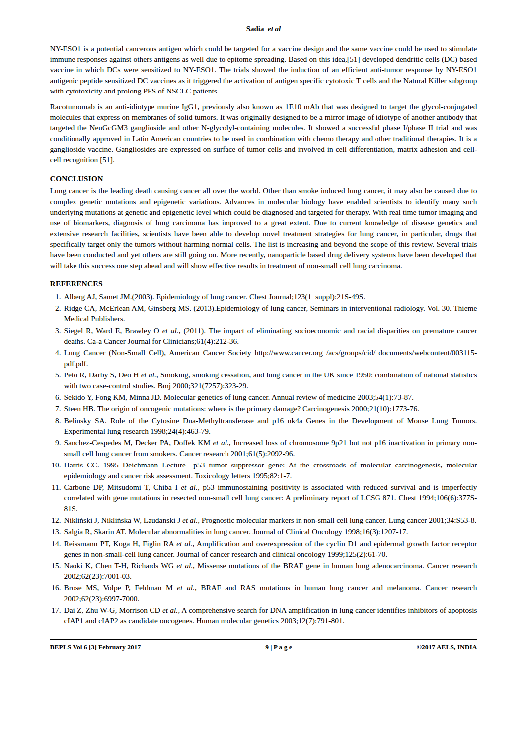Sadia et al
NY-ESO1 is a potential cancerous antigen which could be targeted for a vaccine design and the same vaccine could be used to stimulate immune responses against others antigens as well due to epitome spreading. Based on this idea,[51] developed dendritic cells (DC) based vaccine in which DCs were sensitized to NY-ESO1. The trials showed the induction of an efficient anti-tumor response by NY-ESO1 antigenic peptide sensitized DC vaccines as it triggered the activation of antigen specific cytotoxic T cells and the Natural Killer subgroup with cytotoxicity and prolong PFS of NSCLC patients.
Racotumomab is an anti-idiotype murine IgG1, previously also known as 1E10 mAb that was designed to target the glycol-conjugated molecules that express on membranes of solid tumors. It was originally designed to be a mirror image of idiotype of another antibody that targeted the NeuGcGM3 ganglioside and other N-glycolyl-containing molecules. It showed a successful phase I/phase II trial and was conditionally approved in Latin American countries to be used in combination with chemo therapy and other traditional therapies. It is a ganglioside vaccine. Gangliosides are expressed on surface of tumor cells and involved in cell differentiation, matrix adhesion and cell-cell recognition [51].
Conclusion
Lung cancer is the leading death causing cancer all over the world. Other than smoke induced lung cancer, it may also be caused due to complex genetic mutations and epigenetic variations. Advances in molecular biology have enabled scientists to identify many such underlying mutations at genetic and epigenetic level which could be diagnosed and targeted for therapy. With real time tumor imaging and use of biomarkers, diagnosis of lung carcinoma has improved to a great extent. Due to current knowledge of disease genetics and extensive research facilities, scientists have been able to develop novel treatment strategies for lung cancer, in particular, drugs that specifically target only the tumors without harming normal cells. The list is increasing and beyond the scope of this review. Several trials have been conducted and yet others are still going on. More recently, nanoparticle based drug delivery systems have been developed that will take this success one step ahead and will show effective results in treatment of non-small cell lung carcinoma.
References
Alberg AJ, Samet JM.(2003). Epidemiology of lung cancer. Chest Journal;123(1_suppl):21S-49S.
Ridge CA, McErlean AM, Ginsberg MS. (2013).Epidemiology of lung cancer, Seminars in interventional radiology. Vol. 30. Thieme Medical Publishers.
Siegel R, Ward E, Brawley O et al., (2011). The impact of eliminating socioeconomic and racial disparities on premature cancer deaths. Ca-a Cancer Journal for Clinicians;61(4):212-36.
Lung Cancer (Non-Small Cell), American Cancer Society http://www.cancer.org /acs/groups/cid/ documents/webcontent/003115-pdf.pdf.
Peto R, Darby S, Deo H et al., Smoking, smoking cessation, and lung cancer in the UK since 1950: combination of national statistics with two case-control studies. Bmj 2000;321(7257):323-29.
Sekido Y, Fong KM, Minna JD. Molecular genetics of lung cancer. Annual review of medicine 2003;54(1):73-87.
Steen HB. The origin of oncogenic mutations: where is the primary damage? Carcinogenesis 2000;21(10):1773-76.
Belinsky SA. Role of the Cytosine Dna-Methyltransferase and p16 nk4a Genes in the Development of Mouse Lung Tumors. Experimental lung research 1998;24(4):463-79.
Sanchez-Cespedes M, Decker PA, Doffek KM et al., Increased loss of chromosome 9p21 but not p16 inactivation in primary non-small cell lung cancer from smokers. Cancer research 2001;61(5):2092-96.
Harris CC. 1995 Deichmann Lecture—p53 tumor suppressor gene: At the crossroads of molecular carcinogenesis, molecular epidemiology and cancer risk assessment. Toxicology letters 1995;82:1-7.
Carbone DP, Mitsudomi T, Chiba I et al., p53 immunostaining positivity is associated with reduced survival and is imperfectly correlated with gene mutations in resected non-small cell lung cancer: A preliminary report of LCSG 871. Chest 1994;106(6):377S-81S.
Nikliński J, Niklińska W, Laudanski J et al., Prognostic molecular markers in non-small cell lung cancer. Lung cancer 2001;34:S53-8.
Salgia R, Skarin AT. Molecular abnormalities in lung cancer. Journal of Clinical Oncology 1998;16(3):1207-17.
Reissmann PT, Koga H, Figlin RA et al., Amplification and overexpression of the cyclin D1 and epidermal growth factor receptor genes in non-small-cell lung cancer. Journal of cancer research and clinical oncology 1999;125(2):61-70.
Naoki K, Chen T-H, Richards WG et al., Missense mutations of the BRAF gene in human lung adenocarcinoma. Cancer research 2002;62(23):7001-03.
Brose MS, Volpe P, Feldman M et al., BRAF and RAS mutations in human lung cancer and melanoma. Cancer research 2002;62(23):6997-7000.
Dai Z, Zhu W-G, Morrison CD et al., A comprehensive search for DNA amplification in lung cancer identifies inhibitors of apoptosis cIAP1 and cIAP2 as candidate oncogenes. Human molecular genetics 2003;12(7):791-801.
BEPLS Vol 6 [3] February 2017
9 | P a g e
©2017 AELS, INDIA